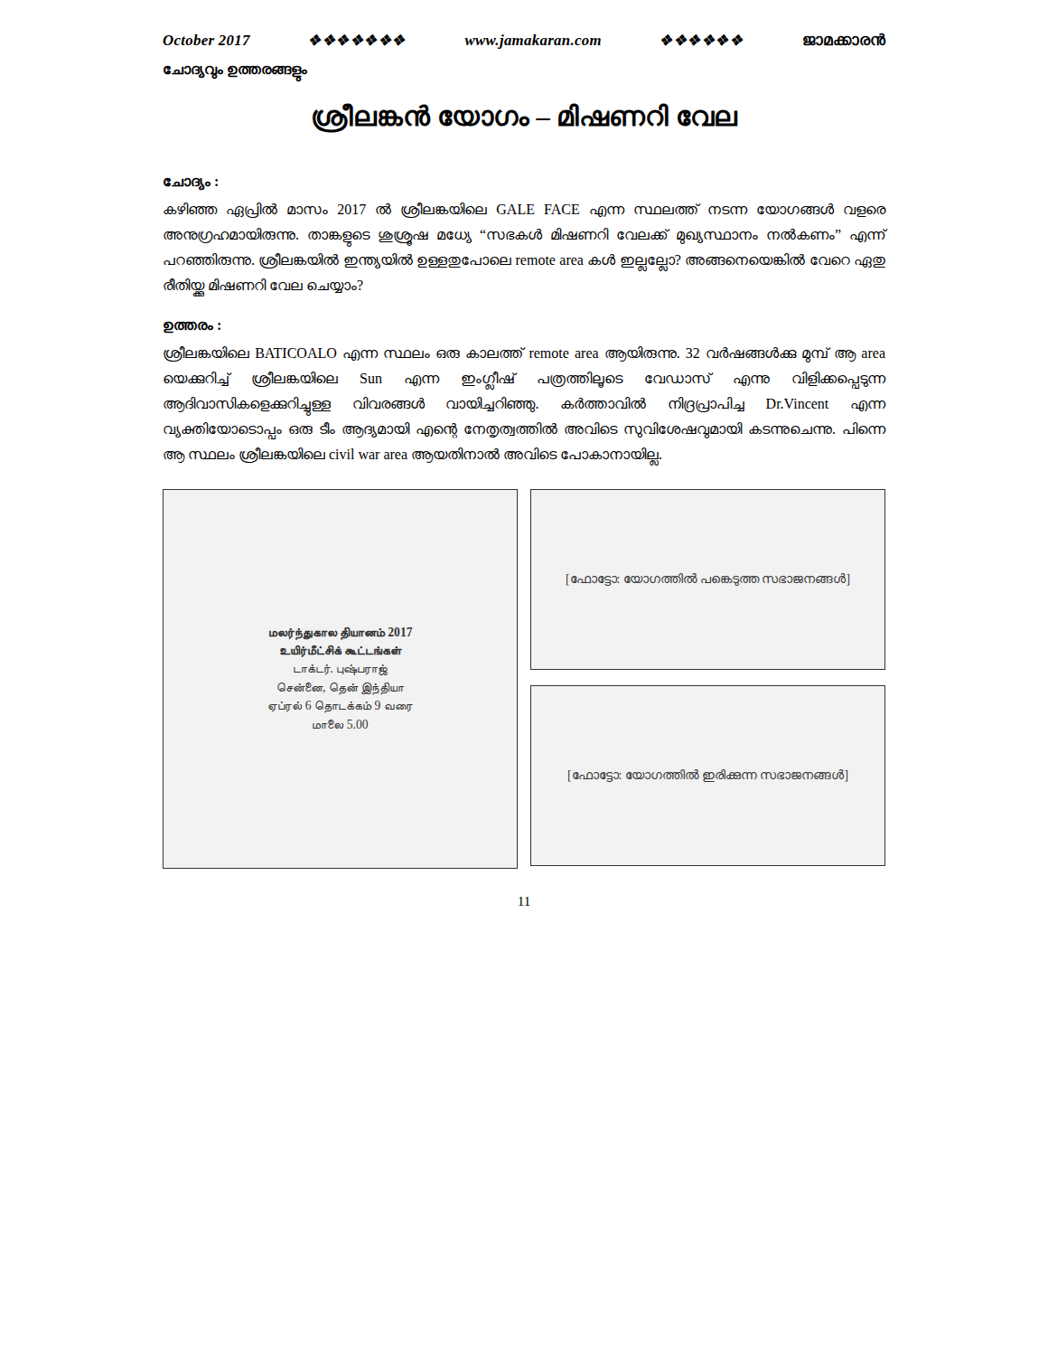October 2017 ❖❖❖❖❖❖❖ www.jamakaran.com ❖❖❖❖❖❖ ജാമക്കാരൻ
ചോദ്യവും ഉത്തരങ്ങളും
ശ്രീലങ്കൻ യോഗം – മിഷണറി വേല
ചോദ്യം :
കഴിഞ്ഞ ഏപ്രിൽ മാസം 2017 ൽ ശ്രീലങ്കയിലെ GALE FACE എന്ന സ്ഥലത്ത് നടന്ന യോഗങ്ങൾ വളരെ അനുഗ്രഹമായിരുന്നു. താങ്കളുടെ ശുശ്രൂഷ മധ്യേ “സഭകൾ മിഷണറി വേലക്ക് മുഖ്യസ്ഥാനം നൽകണം” എന്ന് പറഞ്ഞിരുന്നു. ശ്രീലങ്കയിൽ ഇന്ത്യയിൽ ഉള്ളതുപോലെ remote area കൾ ഇല്ലല്ലോ? അങ്ങനെയെങ്കിൽ വേറെ ഏതു രീതിയ്ക്കു മിഷണറി വേല ചെയ്യാം?
ഉത്തരം :
ശ്രീലങ്കയിലെ BATICOALO എന്ന സ്ഥലം ഒരു കാലത്ത് remote area ആയിരുന്നു. 32 വർഷങ്ങൾക്കു മുമ്പ് ആ area യെക്കുറിച്ച് ശ്രീലങ്കയിലെ Sun എന്ന ഇംഗ്ലീഷ് പത്രത്തിലൂടെ വേഡാസ് എന്നു വിളിക്കപ്പെടുന്ന ആദിവാസികളെക്കുറിച്ചുള്ള വിവരങ്ങൾ വായിച്ചറിഞ്ഞു. കർത്താവിൽ നിദ്രപ്രാപിച്ച Dr.Vincent എന്ന വ്യക്തിയോടൊപ്പം ഒരു ടീം ആദ്യമായി എന്റെ നേതൃത്വത്തിൽ അവിടെ സുവിശേഷവുമായി കടന്നുചെന്നു. പിന്നെ ആ സ്ഥലം ശ്രീലങ്കയിലെ civil war area ആയതിനാൽ അവിടെ പോകാനായില്ല.
மலர்ந்துகால தியானம் 2017
உயிர்மீட்சிக் கூட்டங்கள்
டாக்டர். புஷ்பராஜ்
சென்னை, தென் இந்தியா
ஏப்ரல் 6 தொடக்கம் 9 வரை
மாலை 5.00
[ഫോട്ടോ: യോഗത്തിൽ പങ്കെടുത്ത സഭാജനങ്ങൾ]
[ഫോട്ടോ: യോഗത്തിൽ ഇരിക്കുന്ന സഭാജനങ്ങൾ]
11